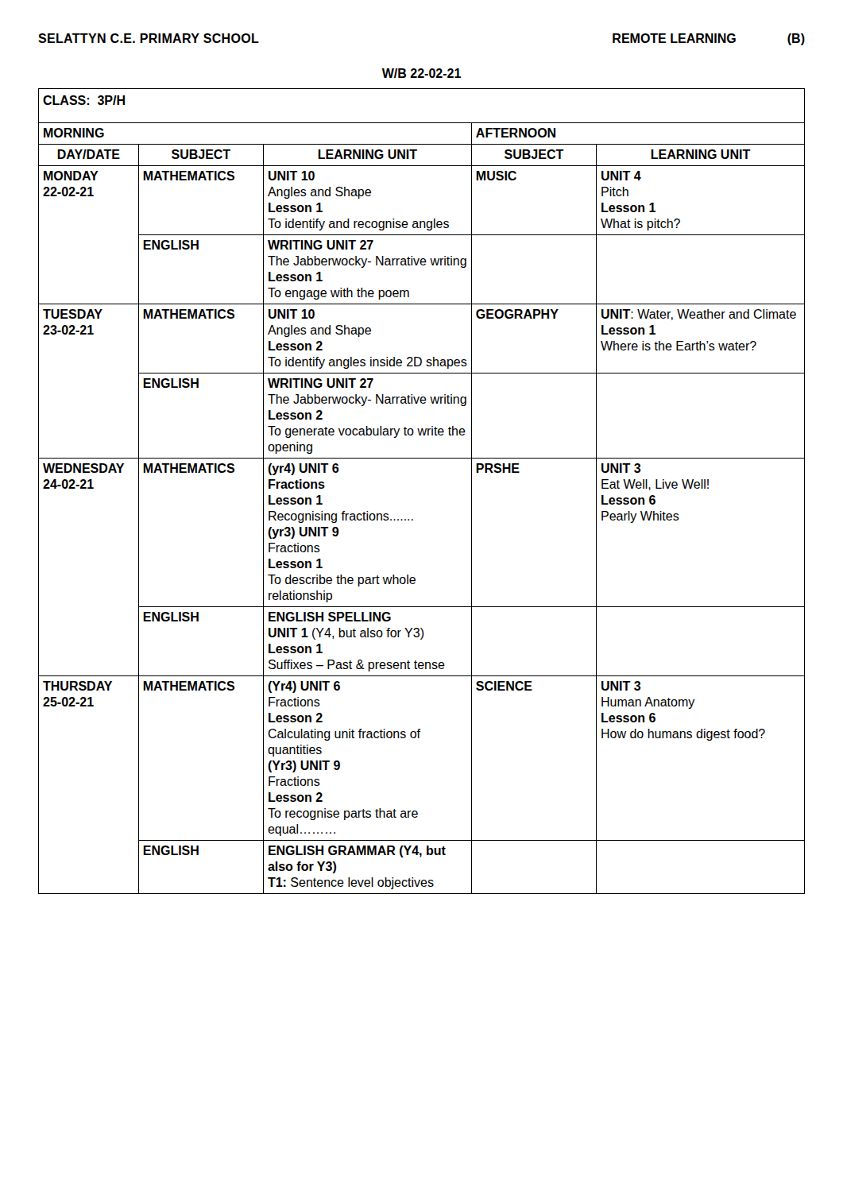SELATTYN C.E. PRIMARY SCHOOL REMOTE LEARNING (B)
W/B 22-02-21
CLASS: 3P/H
| MORNING | AFTERNOON |
| --- | --- |
| DAY/DATE | SUBJECT | LEARNING UNIT | SUBJECT | LEARNING UNIT |
| MONDAY 22-02-21 | MATHEMATICS | UNIT 10 Angles and Shape Lesson 1 To identify and recognise angles | MUSIC | UNIT 4 Pitch Lesson 1 What is pitch? |
| ENGLISH | WRITING UNIT 27 The Jabberwocky- Narrative writing Lesson 1 To engage with the poem | | |
| TUESDAY 23-02-21 | MATHEMATICS | UNIT 10 Angles and Shape Lesson 2 To identify angles inside 2D shapes | GEOGRAPHY | UNIT : Water, Weather and Climate Lesson 1 Where is the Earth’s water? |
| ENGLISH | WRITING UNIT 27 The Jabberwocky- Narrative writing Lesson 2 To generate vocabulary to write the opening | | |
| WEDNESDAY 24-02-21 | MATHEMATICS | (yr4) UNIT 6 Fractions Lesson 1 Recognising fractions....... (yr3) UNIT 9 Fractions Lesson 1 To describe the part whole relationship | PRSHE | UNIT 3 Eat Well, Live Well! Lesson 6 Pearly Whites |
| ENGLISH | ENGLISH SPELLING UNIT 1 (Y4, but also for Y3) Lesson 1 Suffixes – Past & present tense | | |
| THURSDAY 25-02-21 | MATHEMATICS | (Yr4) UNIT 6 Fractions Lesson 2 Calculating unit fractions of quantities (Yr3) UNIT 9 Fractions Lesson 2 To recognise parts that are equal……… | SCIENCE | UNIT 3 Human Anatomy Lesson 6 How do humans digest food? |
| ENGLISH | ENGLISH GRAMMAR (Y4, but also for Y3) T1: Sentence level objectives | | |